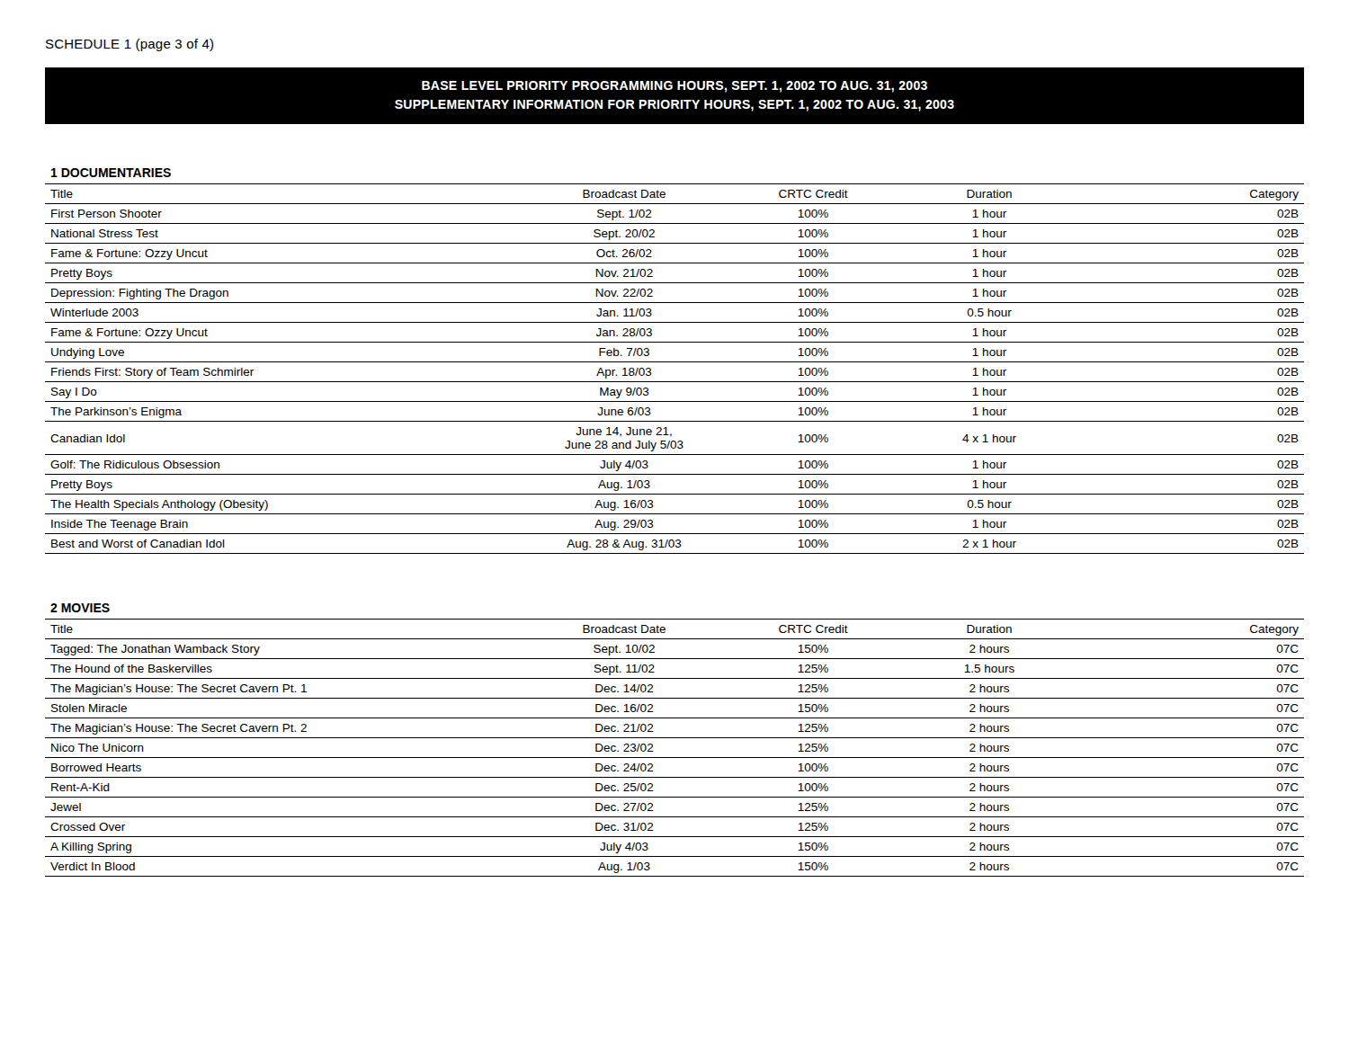SCHEDULE 1 (page 3 of 4)
| BASE LEVEL PRIORITY PROGRAMMING HOURS, SEPT. 1, 2002 TO AUG. 31, 2003 SUPPLEMENTARY INFORMATION FOR PRIORITY HOURS, SEPT. 1, 2002 TO AUG. 31, 2003 |
| --- |
| 1 DOCUMENTARIES | | | | |
| Title | Broadcast Date | CRTC Credit | Duration | Category |
| First Person Shooter | Sept. 1/02 | 100% | 1 hour | 02B |
| National Stress Test | Sept. 20/02 | 100% | 1 hour | 02B |
| Fame & Fortune: Ozzy Uncut | Oct. 26/02 | 100% | 1 hour | 02B |
| Pretty Boys | Nov. 21/02 | 100% | 1 hour | 02B |
| Depression: Fighting The Dragon | Nov. 22/02 | 100% | 1 hour | 02B |
| Winterlude 2003 | Jan. 11/03 | 100% | 0.5 hour | 02B |
| Fame & Fortune: Ozzy Uncut | Jan. 28/03 | 100% | 1 hour | 02B |
| Undying Love | Feb. 7/03 | 100% | 1 hour | 02B |
| Friends First: Story of Team Schmirler | Apr. 18/03 | 100% | 1 hour | 02B |
| Say I Do | May 9/03 | 100% | 1 hour | 02B |
| The Parkinson’s Enigma | June 6/03 | 100% | 1 hour | 02B |
| Canadian Idol | June 14, June 21, June 28 and July 5/03 | 100% | 4 x 1 hour | 02B |
| Golf: The Ridiculous Obsession | July 4/03 | 100% | 1 hour | 02B |
| Pretty Boys | Aug. 1/03 | 100% | 1 hour | 02B |
| The Health Specials Anthology (Obesity) | Aug. 16/03 | 100% | 0.5 hour | 02B |
| Inside The Teenage Brain | Aug. 29/03 | 100% | 1 hour | 02B |
| Best and Worst of Canadian Idol | Aug. 28 & Aug. 31/03 | 100% | 2 x 1 hour | 02B |
| 2 MOVIES | | | | |
| Title | Broadcast Date | CRTC Credit | Duration | Category |
| Tagged: The Jonathan Wamback Story | Sept. 10/02 | 150% | 2 hours | 07C |
| The Hound of the Baskervilles | Sept. 11/02 | 125% | 1.5 hours | 07C |
| The Magician’s House: The Secret Cavern Pt. 1 | Dec. 14/02 | 125% | 2 hours | 07C |
| Stolen Miracle | Dec. 16/02 | 150% | 2 hours | 07C |
| The Magician’s House: The Secret Cavern Pt. 2 | Dec. 21/02 | 125% | 2 hours | 07C |
| Nico The Unicorn | Dec. 23/02 | 125% | 2 hours | 07C |
| Borrowed Hearts | Dec. 24/02 | 100% | 2 hours | 07C |
| Rent-A-Kid | Dec. 25/02 | 100% | 2 hours | 07C |
| Jewel | Dec. 27/02 | 125% | 2 hours | 07C |
| Crossed Over | Dec. 31/02 | 125% | 2 hours | 07C |
| A Killing Spring | July 4/03 | 150% | 2 hours | 07C |
| Verdict In Blood | Aug. 1/03 | 150% | 2 hours | 07C |